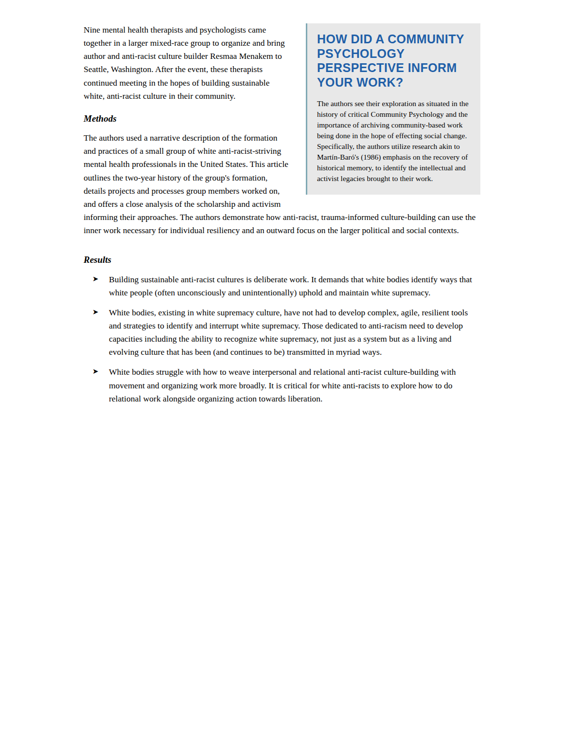How did a community psychology perspective inform your work?
The authors see their exploration as situated in the history of critical Community Psychology and the importance of archiving community-based work being done in the hope of effecting social change. Specifically, the authors utilize research akin to Martín-Baró's (1986) emphasis on the recovery of historical memory, to identify the intellectual and activist legacies brought to their work.
Nine mental health therapists and psychologists came together in a larger mixed-race group to organize and bring author and anti-racist culture builder Resmaa Menakem to Seattle, Washington. After the event, these therapists continued meeting in the hopes of building sustainable white, anti-racist culture in their community.
Methods
The authors used a narrative description of the formation and practices of a small group of white anti-racist-striving mental health professionals in the United States. This article outlines the two-year history of the group's formation, details projects and processes group members worked on, and offers a close analysis of the scholarship and activism informing their approaches. The authors demonstrate how anti-racist, trauma-informed culture-building can use the inner work necessary for individual resiliency and an outward focus on the larger political and social contexts.
Results
Building sustainable anti-racist cultures is deliberate work. It demands that white bodies identify ways that white people (often unconsciously and unintentionally) uphold and maintain white supremacy.
White bodies, existing in white supremacy culture, have not had to develop complex, agile, resilient tools and strategies to identify and interrupt white supremacy. Those dedicated to anti-racism need to develop capacities including the ability to recognize white supremacy, not just as a system but as a living and evolving culture that has been (and continues to be) transmitted in myriad ways.
White bodies struggle with how to weave interpersonal and relational anti-racist culture-building with movement and organizing work more broadly. It is critical for white anti-racists to explore how to do relational work alongside organizing action towards liberation.